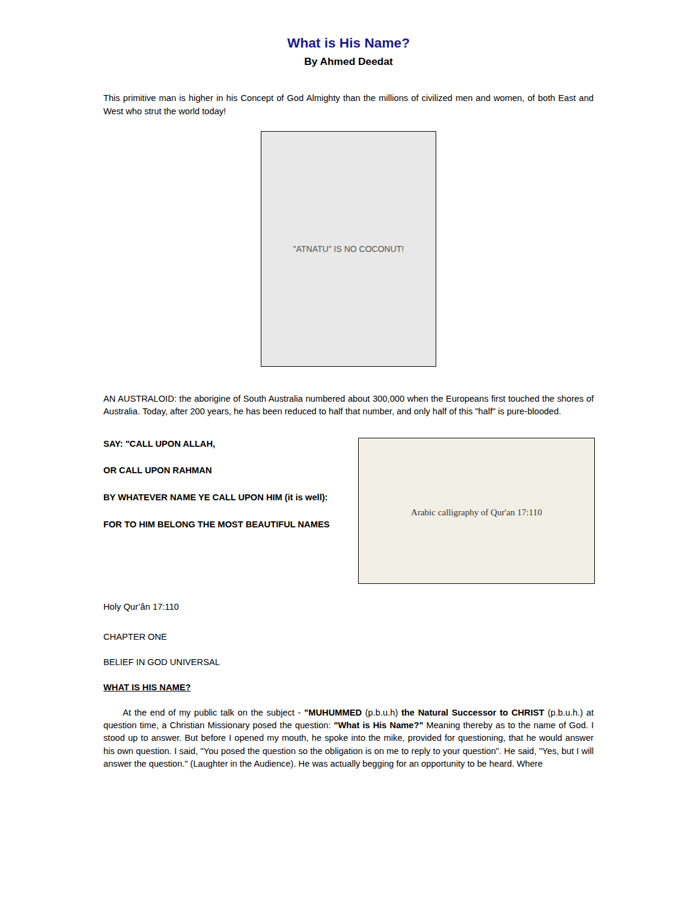What is His Name?
By Ahmed Deedat
This primitive man is higher in his Concept of God Almighty than the millions of civilized men and women, of both East and West who strut the world today!
AN AUSTRALOID: the aborigine of South Australia numbered about 300,000 when the Europeans first touched the shores of Australia. Today, after 200 years, he has been reduced to half that number, and only half of this "half" is pure-blooded.
SAY: "CALL UPON ALLAH,
OR CALL UPON RAHMAN
BY WHATEVER NAME YE CALL UPON HIM (it is well):
FOR TO HIM BELONG THE MOST BEAUTIFUL NAMES
Holy Qur’ân 17:110
CHAPTER ONE
BELIEF IN GOD UNIVERSAL
WHAT IS HIS NAME?
At the end of my public talk on the subject - "MUHUMMED (p.b.u.h) the Natural Successor to CHRIST (p.b.u.h.) at question time, a Christian Missionary posed the question: "What is His Name?" Meaning thereby as to the name of God. I stood up to answer. But before I opened my mouth, he spoke into the mike, provided for questioning, that he would answer his own question. I said, "You posed the question so the obligation is on me to reply to your question". He said, "Yes, but I will answer the question." (Laughter in the Audience). He was actually begging for an opportunity to be heard. Where